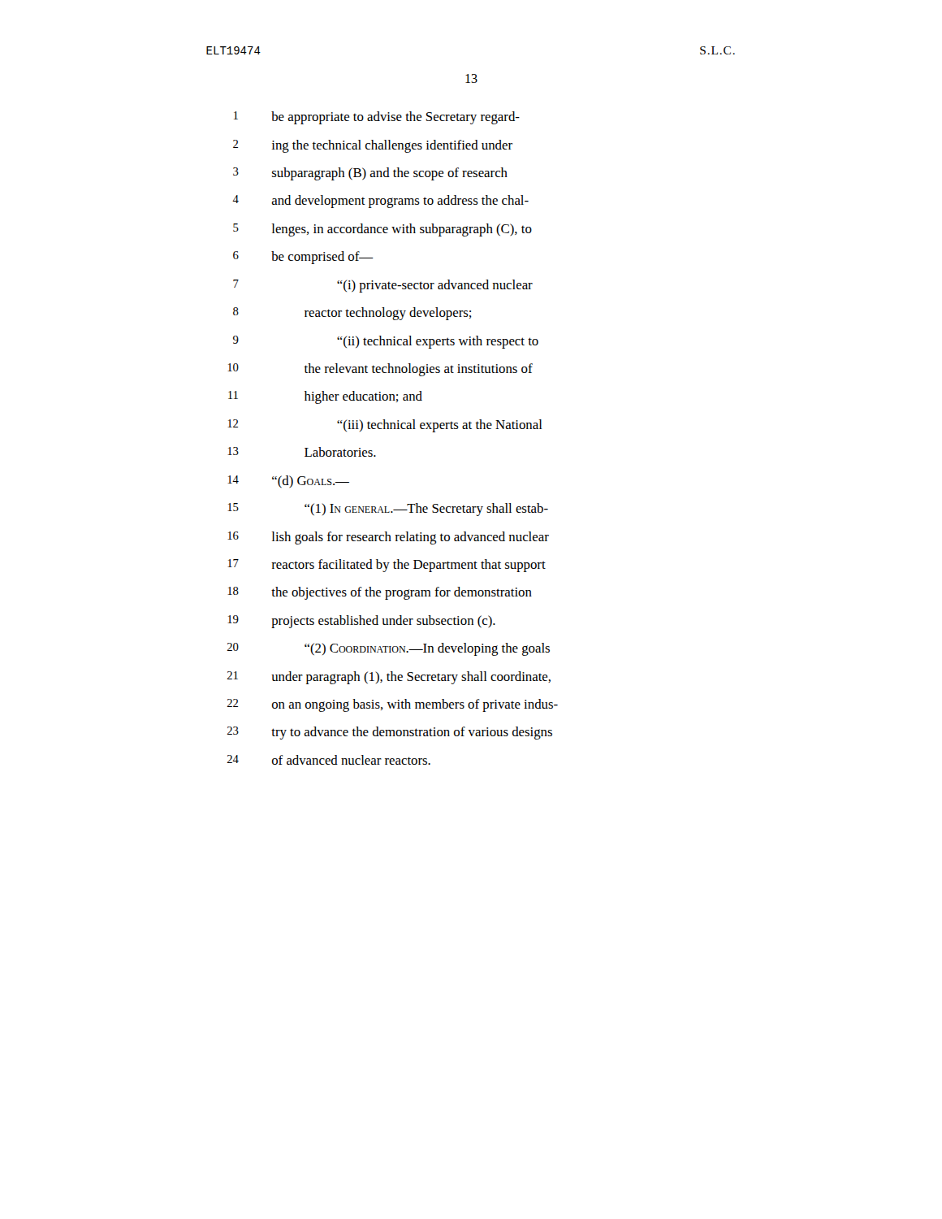ELT19474 S.L.C.
13
| 1 | be appropriate to advise the Secretary regard- |
| 2 | ing the technical challenges identified under |
| 3 | subparagraph (B) and the scope of research |
| 4 | and development programs to address the chal- |
| 5 | lenges, in accordance with subparagraph (C), to |
| 6 | be comprised of— |
| 7 | “(i) private-sector advanced nuclear |
| 8 | reactor technology developers; |
| 9 | “(ii) technical experts with respect to |
| 10 | the relevant technologies at institutions of |
| 11 | higher education; and |
| 12 | “(iii) technical experts at the National |
| 13 | Laboratories. |
| 14 | “(d) Goals .— |
| 15 | “(1) In general .—The Secretary shall estab- |
| 16 | lish goals for research relating to advanced nuclear |
| 17 | reactors facilitated by the Department that support |
| 18 | the objectives of the program for demonstration |
| 19 | projects established under subsection (c). |
| 20 | “(2) Coordination .—In developing the goals |
| 21 | under paragraph (1), the Secretary shall coordinate, |
| 22 | on an ongoing basis, with members of private indus- |
| 23 | try to advance the demonstration of various designs |
| 24 | of advanced nuclear reactors. |